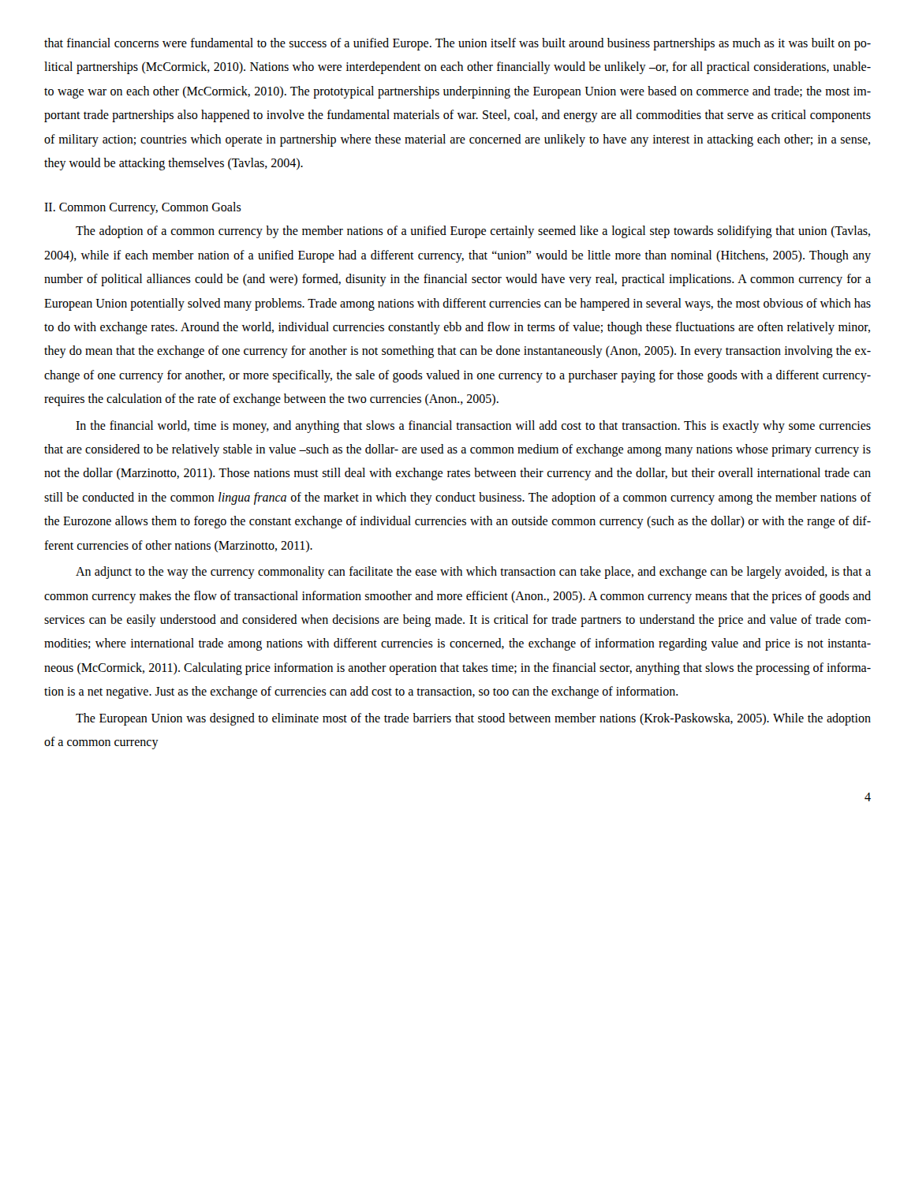that financial concerns were fundamental to the success of a unified Europe. The union itself was built around business partnerships as much as it was built on political partnerships (McCormick, 2010). Nations who were interdependent on each other financially would be unlikely –or, for all practical considerations, unable- to wage war on each other (McCormick, 2010). The prototypical partnerships underpinning the European Union were based on commerce and trade; the most important trade partnerships also happened to involve the fundamental materials of war. Steel, coal, and energy are all commodities that serve as critical components of military action; countries which operate in partnership where these material are concerned are unlikely to have any interest in attacking each other; in a sense, they would be attacking themselves (Tavlas, 2004).
II. Common Currency, Common Goals
The adoption of a common currency by the member nations of a unified Europe certainly seemed like a logical step towards solidifying that union (Tavlas, 2004), while if each member nation of a unified Europe had a different currency, that “union” would be little more than nominal (Hitchens, 2005). Though any number of political alliances could be (and were) formed, disunity in the financial sector would have very real, practical implications. A common currency for a European Union potentially solved many problems. Trade among nations with different currencies can be hampered in several ways, the most obvious of which has to do with exchange rates. Around the world, individual currencies constantly ebb and flow in terms of value; though these fluctuations are often relatively minor, they do mean that the exchange of one currency for another is not something that can be done instantaneously (Anon, 2005). In every transaction involving the exchange of one currency for another, or more specifically, the sale of goods valued in one currency to a purchaser paying for those goods with a different currency- requires the calculation of the rate of exchange between the two currencies (Anon., 2005).
In the financial world, time is money, and anything that slows a financial transaction will add cost to that transaction. This is exactly why some currencies that are considered to be relatively stable in value –such as the dollar- are used as a common medium of exchange among many nations whose primary currency is not the dollar (Marzinotto, 2011). Those nations must still deal with exchange rates between their currency and the dollar, but their overall international trade can still be conducted in the common lingua franca of the market in which they conduct business. The adoption of a common currency among the member nations of the Eurozone allows them to forego the constant exchange of individual currencies with an outside common currency (such as the dollar) or with the range of different currencies of other nations (Marzinotto, 2011).
An adjunct to the way the currency commonality can facilitate the ease with which transaction can take place, and exchange can be largely avoided, is that a common currency makes the flow of transactional information smoother and more efficient (Anon., 2005). A common currency means that the prices of goods and services can be easily understood and considered when decisions are being made. It is critical for trade partners to understand the price and value of trade commodities; where international trade among nations with different currencies is concerned, the exchange of information regarding value and price is not instantaneous (McCormick, 2011). Calculating price information is another operation that takes time; in the financial sector, anything that slows the processing of information is a net negative. Just as the exchange of currencies can add cost to a transaction, so too can the exchange of information.
The European Union was designed to eliminate most of the trade barriers that stood between member nations (Krok-Paskowska, 2005). While the adoption of a common currency
4